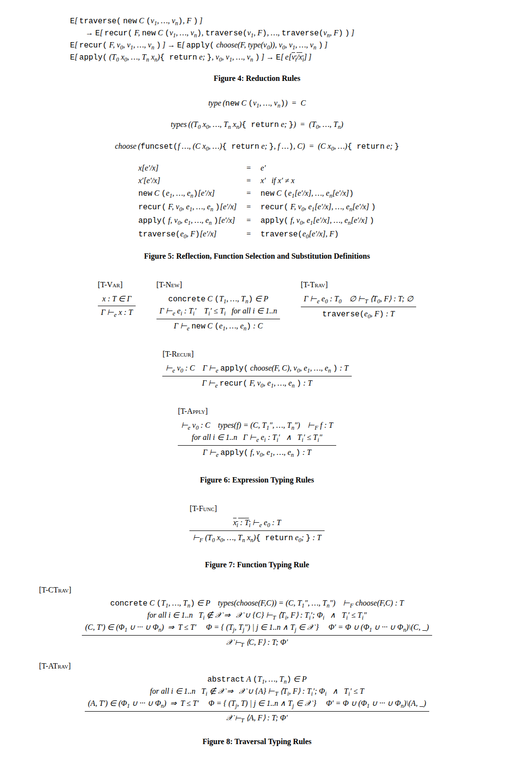E[ traverse( new C (v1, …, vn), F ) ]
→ E[ recur( F, new C (v1, …, vn), traverse(v1, F), …, traverse(vn, F) ) ]
E[ recur( F, v0, v1, …, vn ) ] → E[ apply( choose(F, type(v0)), v0, v1, …, vn ) ]
E[ apply( (T0 x0, …, Tn xn){ return e; }, v0, v1, …, vn ) ] → E[ e[vi/xi] ]
Figure 4: Reduction Rules
type (new C (v1, …, vn)) = C
types ((T0 x0, …, Tn xn){ return e; }) = (T0, …, Tn)
choose (funcset(f …, (C x0, …){ return e; }, f …), C) = (C x0, …){ return e; }
| x [ e ′/ x ] | = | e ′ |
| x ′[ e ′/ x ] | = | x ′ if x ′ ≠ x |
| new C ( e 1 , …, e n ) [ e ′/ x ] | = | new C ( e 1 [ e ′/ x ], …, e n [ e ′/ x ] ) |
| recur( F , v 0 , e 1 , …, e n ) [ e ′/ x ] | = | recur( F , v 0 , e 1 [ e ′/ x ], …, e n [ e ′/ x ] ) |
| apply( f , v 0 , e 1 , …, e n ) [ e ′/ x ] | = | apply( f , v 0 , e 1 [ e ′/ x ], …, e n [ e ′/ x ] ) |
| traverse( e 0 , F ) [ e ′/ x ] | = | traverse( e 0 [ e ′/ x ], F ) |
Figure 5: Reflection, Function Selection and Substitution Definitions
[T-Var] x : T ∈ Γ Γ ⊢e x : T [T-New] concrete C (T1, …, Tn) ∈ P Γ ⊢e ei : Ti′ Ti′ ≤ Ti for all i ∈ 1..n Γ ⊢e new C (e1, …, en) : C [T-Trav] Γ ⊢e e0 : T0 ∅ ⊢T ⟨T0, F⟩ : T; ∅ traverse(e0, F) : T
[T-Recur] ⊢e v0 : C Γ ⊢e apply( choose(F, C), v0, e1, …, en ) : T Γ ⊢e recur( F, v0, e1, …, en ) : T
[T-Apply] ⊢e v0 : C types(f) = (C, T1″, …, Tn″) ⊢F f : T for all i ∈ 1..n Γ ⊢e ei : Ti′ ∧ Ti′ ≤ Ti″ Γ ⊢e apply( f, v0, e1, …, en ) : T
Figure 6: Expression Typing Rules
[T-Func] xi : Ti ⊢e e0 : T ⊢F (T0 x0, …, Tn xn){ return e0; } : T
Figure 7: Function Typing Rule
[T-CTrav]
concrete C (T1, …, Tn) ∈ P types(choose(F,C)) = (C, T1″, …, Tn″) ⊢F choose(F,C) : T for all i ∈ 1..n Ti ∉ 𝒳 ⇒ 𝒳 ∪ {C} ⊢T ⟨Ti, F⟩ : Ti′; Φi ∧ Ti′ ≤ Ti″ (C, T′) ∈ (Φ1 ∪ ··· ∪ Φn) ⇒ T ≤ T′ Φ = { (Tj, Tj″) | j ∈ 1..n ∧ Tj ∈ 𝒳 } Φ′ = Φ ∪ (Φ1 ∪ ··· ∪ Φn)\(C, _) 𝒳 ⊢T ⟨C, F⟩ : T; Φ′
[T-ATrav]
abstract A (T1, …, Tn) ∈ P for all i ∈ 1..n Ti ∉ 𝒳 ⇒ 𝒳 ∪ {A} ⊢T ⟨Ti, F⟩ : Ti′; Φi ∧ Ti′ ≤ T (A, T′) ∈ (Φ1 ∪ ··· ∪ Φn) ⇒ T ≤ T′ Φ = { (Tj, T) | j ∈ 1..n ∧ Tj ∈ 𝒳 } Φ′ = Φ ∪ (Φ1 ∪ ··· ∪ Φn)\(A, _) 𝒳 ⊢T ⟨A, F⟩ : T; Φ′
Figure 8: Traversal Typing Rules